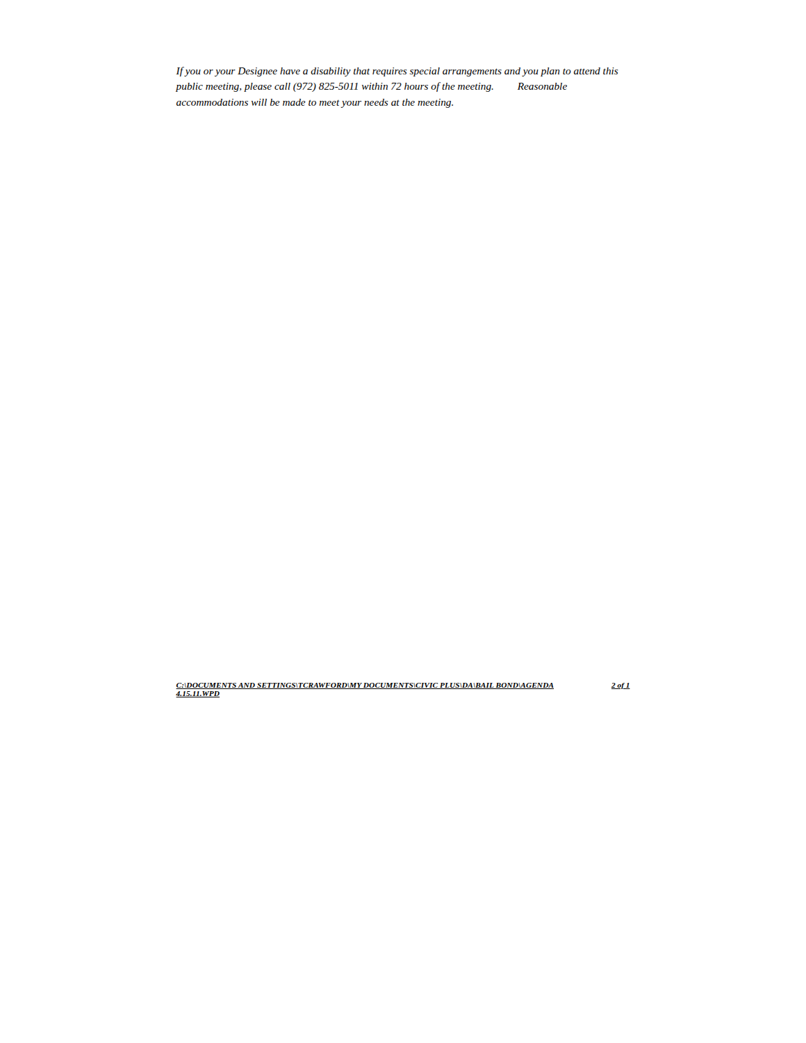If you or your Designee have a disability that requires special arrangements and you plan to attend this public meeting, please call (972) 825-5011 within 72 hours of the meeting. Reasonable accommodations will be made to meet your needs at the meeting.
C:\DOCUMENTS AND SETTINGS\TCRAWFORD\MY DOCUMENTS\CIVIC PLUS\DA\BAIL BOND\AGENDA 4.15.11.WPD 2 of 1